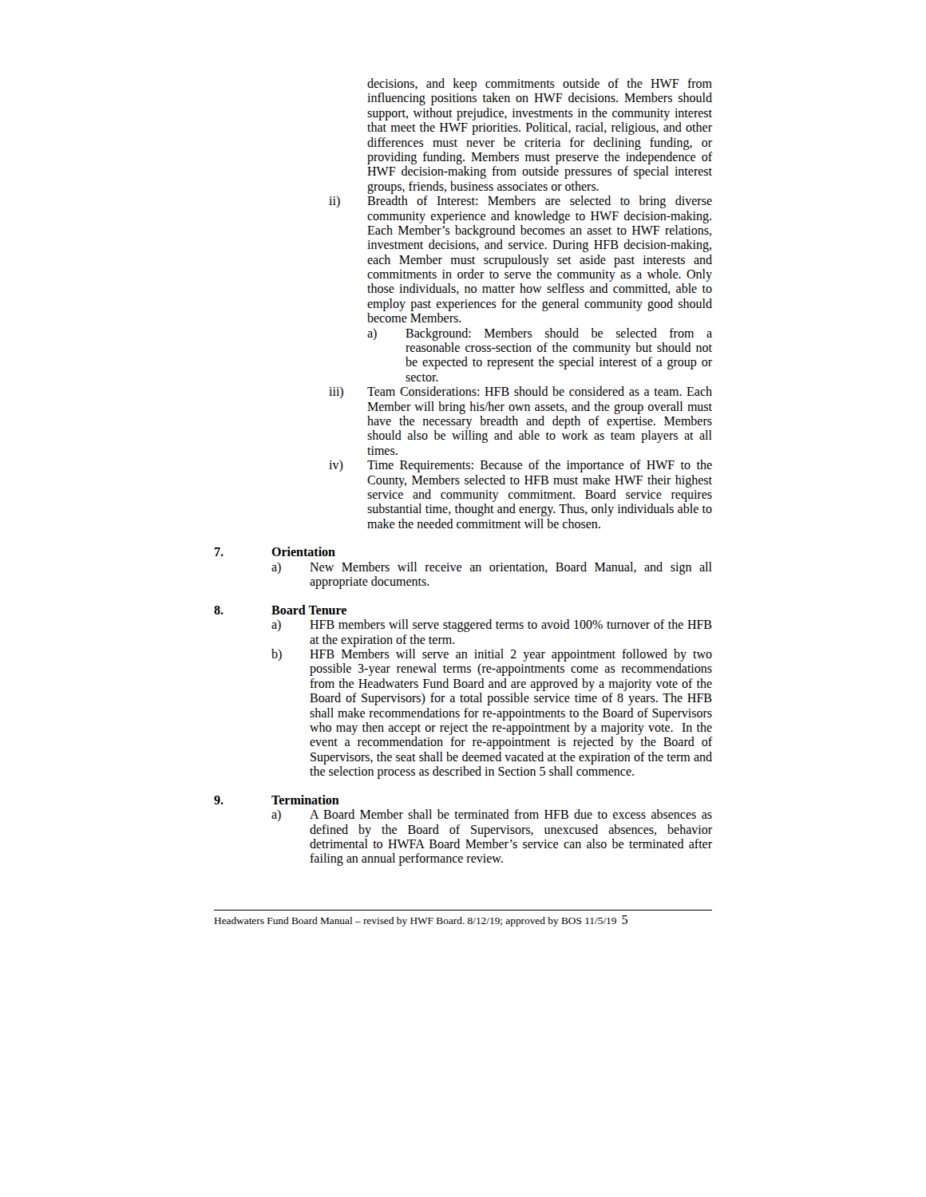decisions, and keep commitments outside of the HWF from influencing positions taken on HWF decisions. Members should support, without prejudice, investments in the community interest that meet the HWF priorities. Political, racial, religious, and other differences must never be criteria for declining funding, or providing funding. Members must preserve the independence of HWF decision-making from outside pressures of special interest groups, friends, business associates or others.
ii) Breadth of Interest: Members are selected to bring diverse community experience and knowledge to HWF decision-making. Each Member’s background becomes an asset to HWF relations, investment decisions, and service. During HFB decision-making, each Member must scrupulously set aside past interests and commitments in order to serve the community as a whole. Only those individuals, no matter how selfless and committed, able to employ past experiences for the general community good should become Members.
a) Background: Members should be selected from a reasonable cross-section of the community but should not be expected to represent the special interest of a group or sector.
iii) Team Considerations: HFB should be considered as a team. Each Member will bring his/her own assets, and the group overall must have the necessary breadth and depth of expertise. Members should also be willing and able to work as team players at all times.
iv) Time Requirements: Because of the importance of HWF to the County, Members selected to HFB must make HWF their highest service and community commitment. Board service requires substantial time, thought and energy. Thus, only individuals able to make the needed commitment will be chosen.
7.
Orientation
a) New Members will receive an orientation, Board Manual, and sign all appropriate documents.
8.
Board Tenure
a) HFB members will serve staggered terms to avoid 100% turnover of the HFB at the expiration of the term.
b) HFB Members will serve an initial 2 year appointment followed by two possible 3-year renewal terms (re-appointments come as recommendations from the Headwaters Fund Board and are approved by a majority vote of the Board of Supervisors) for a total possible service time of 8 years. The HFB shall make recommendations for re-appointments to the Board of Supervisors who may then accept or reject the re-appointment by a majority vote. In the event a recommendation for re-appointment is rejected by the Board of Supervisors, the seat shall be deemed vacated at the expiration of the term and the selection process as described in Section 5 shall commence.
9.
Termination
a) A Board Member shall be terminated from HFB due to excess absences as defined by the Board of Supervisors, unexcused absences, behavior detrimental to HWFA Board Member’s service can also be terminated after failing an annual performance review.
Headwaters Fund Board Manual – revised by HWF Board. 8/12/19; approved by BOS 11/5/19 5